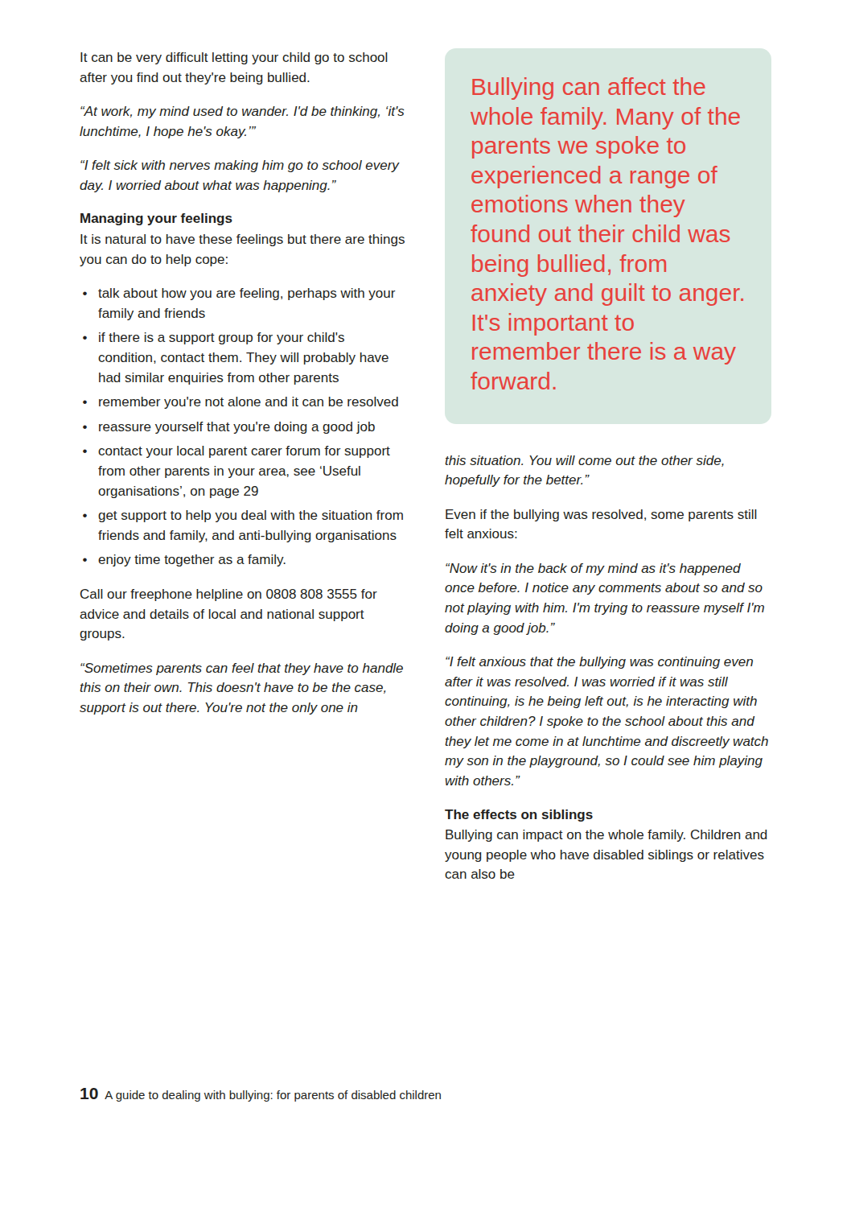It can be very difficult letting your child go to school after you find out they're being bullied.
“At work, my mind used to wander. I'd be thinking, ‘it's lunchtime, I hope he's okay.’”
“I felt sick with nerves making him go to school every day. I worried about what was happening.”
Managing your feelings
It is natural to have these feelings but there are things you can do to help cope:
talk about how you are feeling, perhaps with your family and friends
if there is a support group for your child's condition, contact them. They will probably have had similar enquiries from other parents
remember you're not alone and it can be resolved
reassure yourself that you're doing a good job
contact your local parent carer forum for support from other parents in your area, see ‘Useful organisations’, on page 29
get support to help you deal with the situation from friends and family, and anti-bullying organisations
enjoy time together as a family.
Call our freephone helpline on 0808 808 3555 for advice and details of local and national support groups.
“Sometimes parents can feel that they have to handle this on their own. This doesn't have to be the case, support is out there. You're not the only one in
Bullying can affect the whole family. Many of the parents we spoke to experienced a range of emotions when they found out their child was being bullied, from anxiety and guilt to anger. It's important to remember there is a way forward.
this situation. You will come out the other side, hopefully for the better.”
Even if the bullying was resolved, some parents still felt anxious:
“Now it's in the back of my mind as it's happened once before. I notice any comments about so and so not playing with him. I'm trying to reassure myself I'm doing a good job.”
“I felt anxious that the bullying was continuing even after it was resolved. I was worried if it was still continuing, is he being left out, is he interacting with other children? I spoke to the school about this and they let me come in at lunchtime and discreetly watch my son in the playground, so I could see him playing with others.”
The effects on siblings
Bullying can impact on the whole family. Children and young people who have disabled siblings or relatives can also be
10 A guide to dealing with bullying: for parents of disabled children